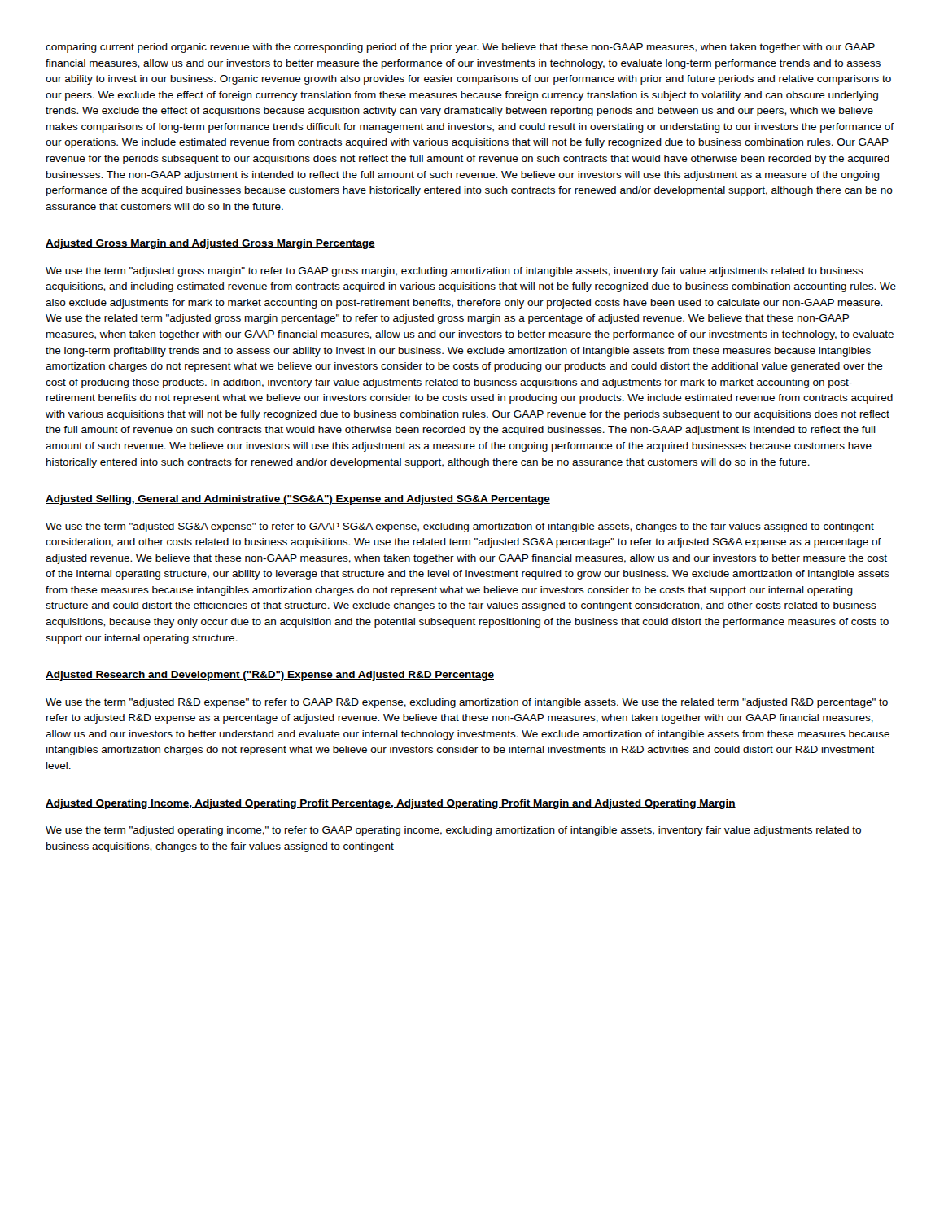comparing current period organic revenue with the corresponding period of the prior year. We believe that these non-GAAP measures, when taken together with our GAAP financial measures, allow us and our investors to better measure the performance of our investments in technology, to evaluate long-term performance trends and to assess our ability to invest in our business. Organic revenue growth also provides for easier comparisons of our performance with prior and future periods and relative comparisons to our peers. We exclude the effect of foreign currency translation from these measures because foreign currency translation is subject to volatility and can obscure underlying trends. We exclude the effect of acquisitions because acquisition activity can vary dramatically between reporting periods and between us and our peers, which we believe makes comparisons of long-term performance trends difficult for management and investors, and could result in overstating or understating to our investors the performance of our operations. We include estimated revenue from contracts acquired with various acquisitions that will not be fully recognized due to business combination rules. Our GAAP revenue for the periods subsequent to our acquisitions does not reflect the full amount of revenue on such contracts that would have otherwise been recorded by the acquired businesses. The non-GAAP adjustment is intended to reflect the full amount of such revenue. We believe our investors will use this adjustment as a measure of the ongoing performance of the acquired businesses because customers have historically entered into such contracts for renewed and/or developmental support, although there can be no assurance that customers will do so in the future.
Adjusted Gross Margin and Adjusted Gross Margin Percentage
We use the term "adjusted gross margin" to refer to GAAP gross margin, excluding amortization of intangible assets, inventory fair value adjustments related to business acquisitions, and including estimated revenue from contracts acquired in various acquisitions that will not be fully recognized due to business combination accounting rules. We also exclude adjustments for mark to market accounting on post-retirement benefits, therefore only our projected costs have been used to calculate our non-GAAP measure. We use the related term "adjusted gross margin percentage" to refer to adjusted gross margin as a percentage of adjusted revenue. We believe that these non-GAAP measures, when taken together with our GAAP financial measures, allow us and our investors to better measure the performance of our investments in technology, to evaluate the long-term profitability trends and to assess our ability to invest in our business. We exclude amortization of intangible assets from these measures because intangibles amortization charges do not represent what we believe our investors consider to be costs of producing our products and could distort the additional value generated over the cost of producing those products. In addition, inventory fair value adjustments related to business acquisitions and adjustments for mark to market accounting on post-retirement benefits do not represent what we believe our investors consider to be costs used in producing our products. We include estimated revenue from contracts acquired with various acquisitions that will not be fully recognized due to business combination rules. Our GAAP revenue for the periods subsequent to our acquisitions does not reflect the full amount of revenue on such contracts that would have otherwise been recorded by the acquired businesses. The non-GAAP adjustment is intended to reflect the full amount of such revenue. We believe our investors will use this adjustment as a measure of the ongoing performance of the acquired businesses because customers have historically entered into such contracts for renewed and/or developmental support, although there can be no assurance that customers will do so in the future.
Adjusted Selling, General and Administrative ("SG&A") Expense and Adjusted SG&A Percentage
We use the term "adjusted SG&A expense" to refer to GAAP SG&A expense, excluding amortization of intangible assets, changes to the fair values assigned to contingent consideration, and other costs related to business acquisitions. We use the related term "adjusted SG&A percentage" to refer to adjusted SG&A expense as a percentage of adjusted revenue. We believe that these non-GAAP measures, when taken together with our GAAP financial measures, allow us and our investors to better measure the cost of the internal operating structure, our ability to leverage that structure and the level of investment required to grow our business. We exclude amortization of intangible assets from these measures because intangibles amortization charges do not represent what we believe our investors consider to be costs that support our internal operating structure and could distort the efficiencies of that structure. We exclude changes to the fair values assigned to contingent consideration, and other costs related to business acquisitions, because they only occur due to an acquisition and the potential subsequent repositioning of the business that could distort the performance measures of costs to support our internal operating structure.
Adjusted Research and Development ("R&D") Expense and Adjusted R&D Percentage
We use the term "adjusted R&D expense" to refer to GAAP R&D expense, excluding amortization of intangible assets. We use the related term "adjusted R&D percentage" to refer to adjusted R&D expense as a percentage of adjusted revenue. We believe that these non-GAAP measures, when taken together with our GAAP financial measures, allow us and our investors to better understand and evaluate our internal technology investments. We exclude amortization of intangible assets from these measures because intangibles amortization charges do not represent what we believe our investors consider to be internal investments in R&D activities and could distort our R&D investment level.
Adjusted Operating Income, Adjusted Operating Profit Percentage, Adjusted Operating Profit Margin and Adjusted Operating Margin
We use the term "adjusted operating income," to refer to GAAP operating income, excluding amortization of intangible assets, inventory fair value adjustments related to business acquisitions, changes to the fair values assigned to contingent